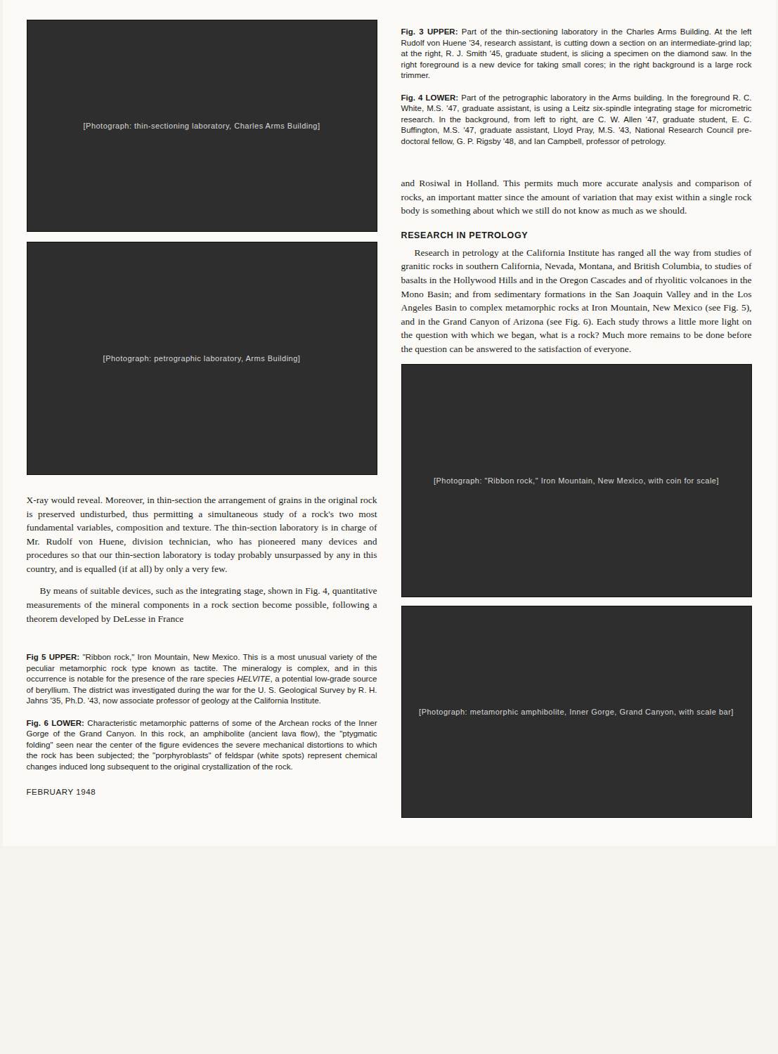[Photograph: thin-sectioning laboratory, Charles Arms Building]
[Photograph: petrographic laboratory, Arms Building]
X-ray would reveal. Moreover, in thin-section the arrangement of grains in the original rock is preserved undisturbed, thus permitting a simultaneous study of a rock's two most fundamental variables, composition and texture. The thin-section laboratory is in charge of Mr. Rudolf von Huene, division technician, who has pioneered many devices and procedures so that our thin-section laboratory is today probably unsurpassed by any in this country, and is equalled (if at all) by only a very few.
By means of suitable devices, such as the integrating stage, shown in Fig. 4, quantitative measurements of the mineral components in a rock section become possible, following a theorem developed by DeLesse in France
Fig 5 UPPER: "Ribbon rock," Iron Mountain, New Mexico. This is a most unusual variety of the peculiar metamorphic rock type known as tactite. The mineralogy is complex, and in this occurrence is notable for the presence of the rare species HELVITE, a potential low-grade source of beryllium. The district was investigated during the war for the U. S. Geological Survey by R. H. Jahns '35, Ph.D. '43, now associate professor of geology at the California Institute.
Fig. 6 LOWER: Characteristic metamorphic patterns of some of the Archean rocks of the Inner Gorge of the Grand Canyon. In this rock, an amphibolite (ancient lava flow), the "ptygmatic folding" seen near the center of the figure evidences the severe mechanical distortions to which the rock has been subjected; the "porphyroblasts" of feldspar (white spots) represent chemical changes induced long subsequent to the original crystallization of the rock.
FEBRUARY 1948
Fig. 3 UPPER: Part of the thin-sectioning laboratory in the Charles Arms Building. At the left Rudolf von Huene '34, research assistant, is cutting down a section on an intermediate-grind lap; at the right, R. J. Smith '45, graduate student, is slicing a specimen on the diamond saw. In the right foreground is a new device for taking small cores; in the right background is a large rock trimmer.
Fig. 4 LOWER: Part of the petrographic laboratory in the Arms building. In the foreground R. C. White, M.S. '47, graduate assistant, is using a Leitz six-spindle integrating stage for micrometric research. In the background, from left to right, are C. W. Allen '47, graduate student, E. C. Buffington, M.S. '47, graduate assistant, Lloyd Pray, M.S. '43, National Research Council pre-doctoral fellow, G. P. Rigsby '48, and Ian Campbell, professor of petrology.
and Rosiwal in Holland. This permits much more accurate analysis and comparison of rocks, an important matter since the amount of variation that may exist within a single rock body is something about which we still do not know as much as we should.
RESEARCH IN PETROLOGY
Research in petrology at the California Institute has ranged all the way from studies of granitic rocks in southern California, Nevada, Montana, and British Columbia, to studies of basalts in the Hollywood Hills and in the Oregon Cascades and of rhyolitic volcanoes in the Mono Basin; and from sedimentary formations in the San Joaquin Valley and in the Los Angeles Basin to complex metamorphic rocks at Iron Mountain, New Mexico (see Fig. 5), and in the Grand Canyon of Arizona (see Fig. 6). Each study throws a little more light on the question with which we began, what is a rock? Much more remains to be done before the question can be answered to the satisfaction of everyone.
[Photograph: "Ribbon rock," Iron Mountain, New Mexico, with coin for scale]
[Photograph: metamorphic amphibolite, Inner Gorge, Grand Canyon, with scale bar]